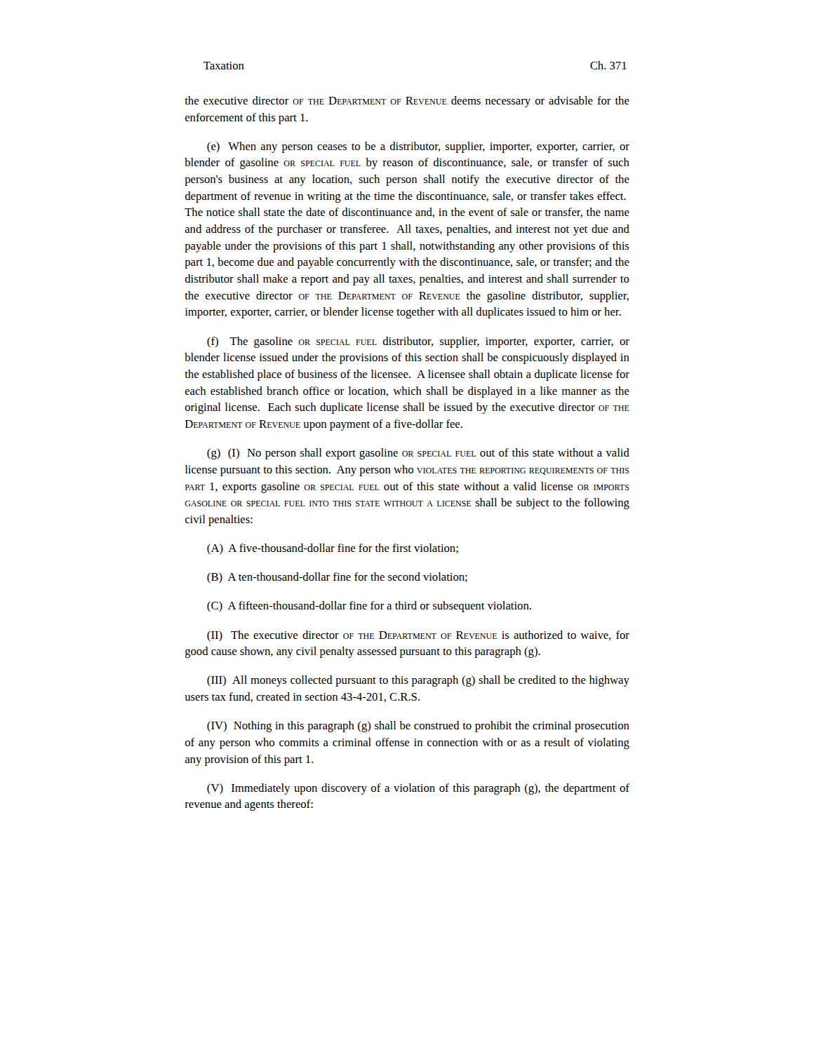Taxation
Ch. 371
the executive director of the Department of Revenue deems necessary or advisable for the enforcement of this part 1.
(e) When any person ceases to be a distributor, supplier, importer, exporter, carrier, or blender of gasoline or special fuel by reason of discontinuance, sale, or transfer of such person's business at any location, such person shall notify the executive director of the department of revenue in writing at the time the discontinuance, sale, or transfer takes effect. The notice shall state the date of discontinuance and, in the event of sale or transfer, the name and address of the purchaser or transferee. All taxes, penalties, and interest not yet due and payable under the provisions of this part 1 shall, notwithstanding any other provisions of this part 1, become due and payable concurrently with the discontinuance, sale, or transfer; and the distributor shall make a report and pay all taxes, penalties, and interest and shall surrender to the executive director of the Department of Revenue the gasoline distributor, supplier, importer, exporter, carrier, or blender license together with all duplicates issued to him or her.
(f) The gasoline or special fuel distributor, supplier, importer, exporter, carrier, or blender license issued under the provisions of this section shall be conspicuously displayed in the established place of business of the licensee. A licensee shall obtain a duplicate license for each established branch office or location, which shall be displayed in a like manner as the original license. Each such duplicate license shall be issued by the executive director of the Department of Revenue upon payment of a five-dollar fee.
(g) (I) No person shall export gasoline or special fuel out of this state without a valid license pursuant to this section. Any person who violates the reporting requirements of this part 1, exports gasoline or special fuel out of this state without a valid license or imports gasoline or special fuel into this state without a license shall be subject to the following civil penalties:
(A) A five-thousand-dollar fine for the first violation;
(B) A ten-thousand-dollar fine for the second violation;
(C) A fifteen-thousand-dollar fine for a third or subsequent violation.
(II) The executive director of the Department of Revenue is authorized to waive, for good cause shown, any civil penalty assessed pursuant to this paragraph (g).
(III) All moneys collected pursuant to this paragraph (g) shall be credited to the highway users tax fund, created in section 43-4-201, C.R.S.
(IV) Nothing in this paragraph (g) shall be construed to prohibit the criminal prosecution of any person who commits a criminal offense in connection with or as a result of violating any provision of this part 1.
(V) Immediately upon discovery of a violation of this paragraph (g), the department of revenue and agents thereof: